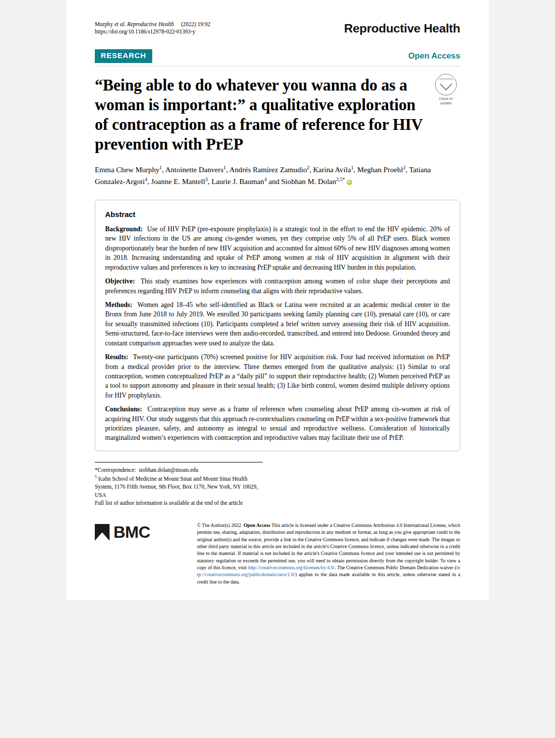Murphy et al. Reproductive Health (2022) 19:92
https://doi.org/10.1186/s12978-022-01393-y
Reproductive Health
Research
Open Access
Check for
updates
“Being able to do whatever you wanna do as a woman is important:” a qualitative exploration of contraception as a frame of reference for HIV prevention with PrEP
Emma Chew Murphy1, Antoinette Danvers1, Andrés Ramírez Zamudio2, Karina Avila1, Meghan Proehl2, Tatiana Gonzalez-Argoti4, Joanne E. Mantell3, Laurie J. Bauman4 and Siobhan M. Dolan2,5*
Abstract
Background: Use of HIV PrEP (pre-exposure prophylaxis) is a strategic tool in the effort to end the HIV epidemic. 20% of new HIV infections in the US are among cis-gender women, yet they comprise only 5% of all PrEP users. Black women disproportionately bear the burden of new HIV acquisition and accounted for almost 60% of new HIV diagnoses among women in 2018. Increasing understanding and uptake of PrEP among women at risk of HIV acquisition in alignment with their reproductive values and preferences is key to increasing PrEP uptake and decreasing HIV burden in this population.
Objective: This study examines how experiences with contraception among women of color shape their perceptions and preferences regarding HIV PrEP to inform counseling that aligns with their reproductive values.
Methods: Women aged 18–45 who self-identified as Black or Latina were recruited at an academic medical center in the Bronx from June 2018 to July 2019. We enrolled 30 participants seeking family planning care (10), prenatal care (10), or care for sexually transmitted infections (10). Participants completed a brief written survey assessing their risk of HIV acquisition. Semi-structured, face-to-face interviews were then audio-recorded, transcribed, and entered into Dedoose. Grounded theory and constant comparison approaches were used to analyze the data.
Results: Twenty-one participants (70%) screened positive for HIV acquisition risk. Four had received information on PrEP from a medical provider prior to the interview. Three themes emerged from the qualitative analysis: (1) Similar to oral contraception, women conceptualized PrEP as a “daily pill” to support their reproductive health; (2) Women perceived PrEP as a tool to support autonomy and pleasure in their sexual health; (3) Like birth control, women desired multiple delivery options for HIV prophylaxis.
Conclusions: Contraception may serve as a frame of reference when counseling about PrEP among cis-women at risk of acquiring HIV. Our study suggests that this approach re-contextualizes counseling on PrEP within a sex-positive framework that prioritizes pleasure, safety, and autonomy as integral to sexual and reproductive wellness. Consideration of historically marginalized women’s experiences with contraception and reproductive values may facilitate their use of PrEP.
*Correspondence: siobhan.dolan@mssm.edu
5 Icahn School of Medicine at Mount Sinai and Mount Sinai Health System, 1176 Fifth Avenue, 9th Floor, Box 1170, New York, NY 10029, USA
Full list of author information is available at the end of the article
BMC
© The Author(s) 2022. Open Access This article is licensed under a Creative Commons Attribution 4.0 International License, which permits use, sharing, adaptation, distribution and reproduction in any medium or format, as long as you give appropriate credit to the original author(s) and the source, provide a link to the Creative Commons licence, and indicate if changes were made. The images or other third party material in this article are included in the article's Creative Commons licence, unless indicated otherwise in a credit line to the material. If material is not included in the article's Creative Commons licence and your intended use is not permitted by statutory regulation or exceeds the permitted use, you will need to obtain permission directly from the copyright holder. To view a copy of this licence, visit http://creativecommons.org/licenses/by/4.0/. The Creative Commons Public Domain Dedication waiver (http://creativecommons.org/publicdomain/zero/1.0/) applies to the data made available in this article, unless otherwise stated in a credit line to the data.